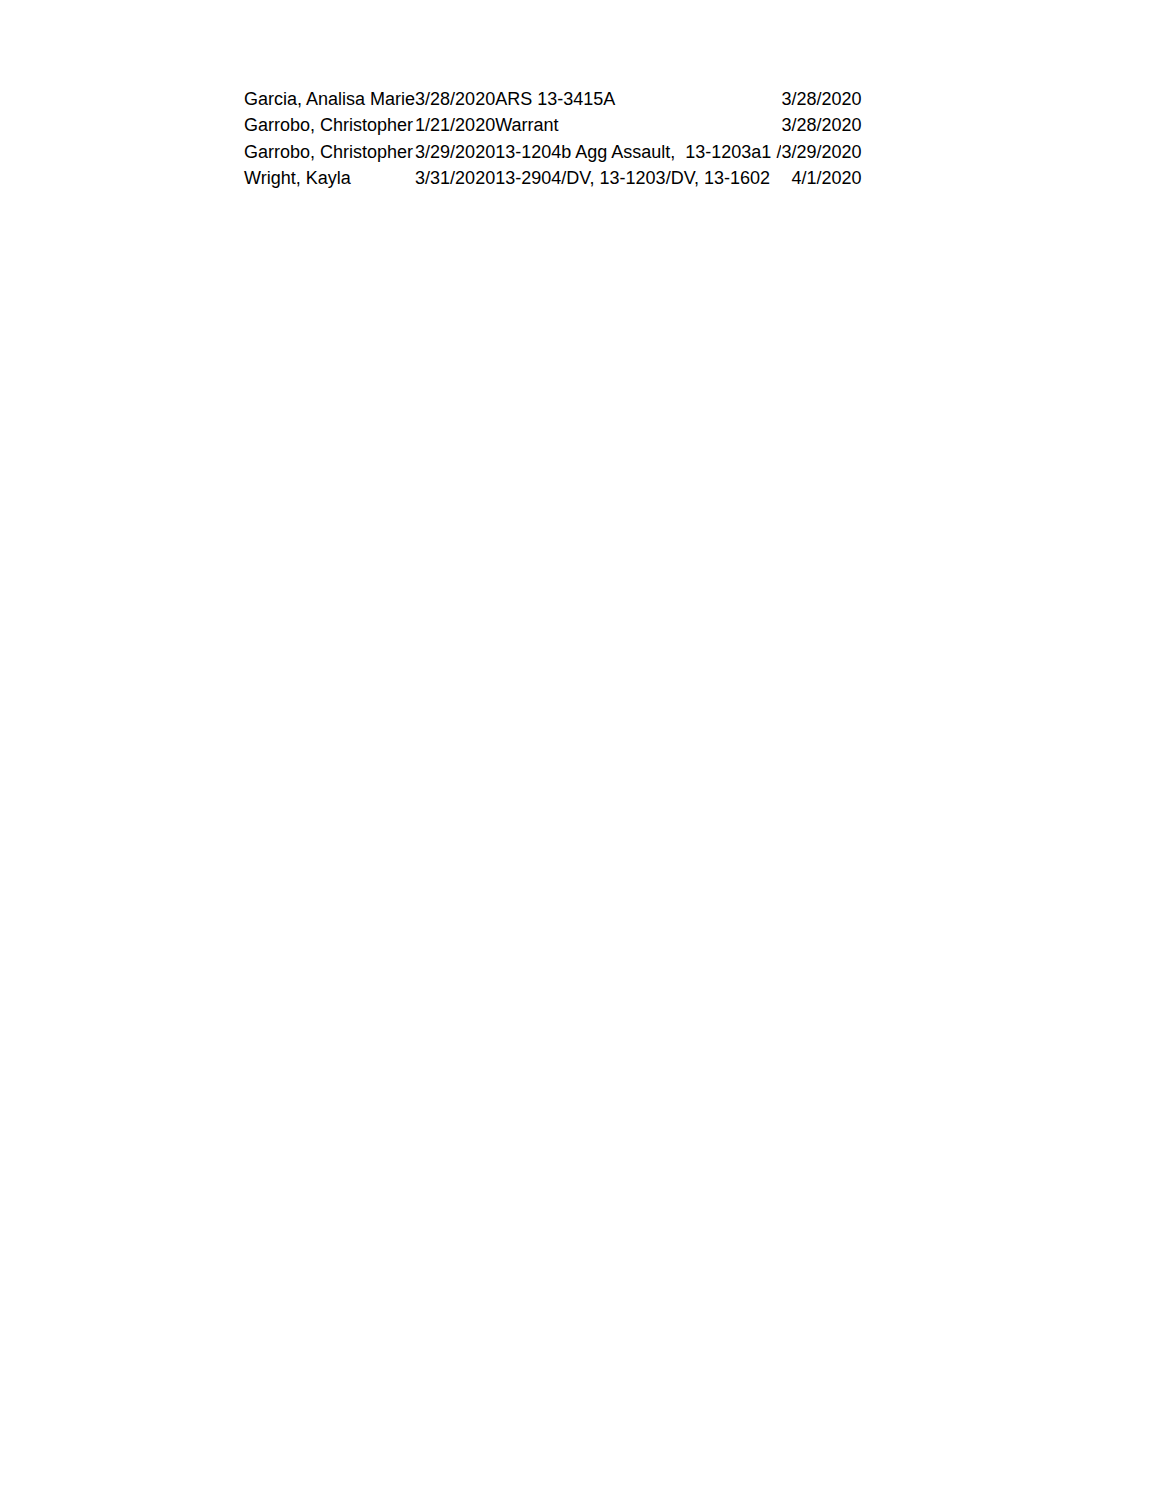| Garcia, Analisa Marie | 3/28/2020 | ARS 13-3415A | 3/28/2020 |
| Garrobo, Christopher | 1/21/2020 | Warrant | 3/28/2020 |
| Garrobo, Christopher | 3/29/2020 | 13-1204b Agg Assault, 13-1203a1 / | 3/29/2020 |
| Wright, Kayla | 3/31/2020 | 13-2904/DV, 13-1203/DV, 13-1602 | 4/1/2020 |